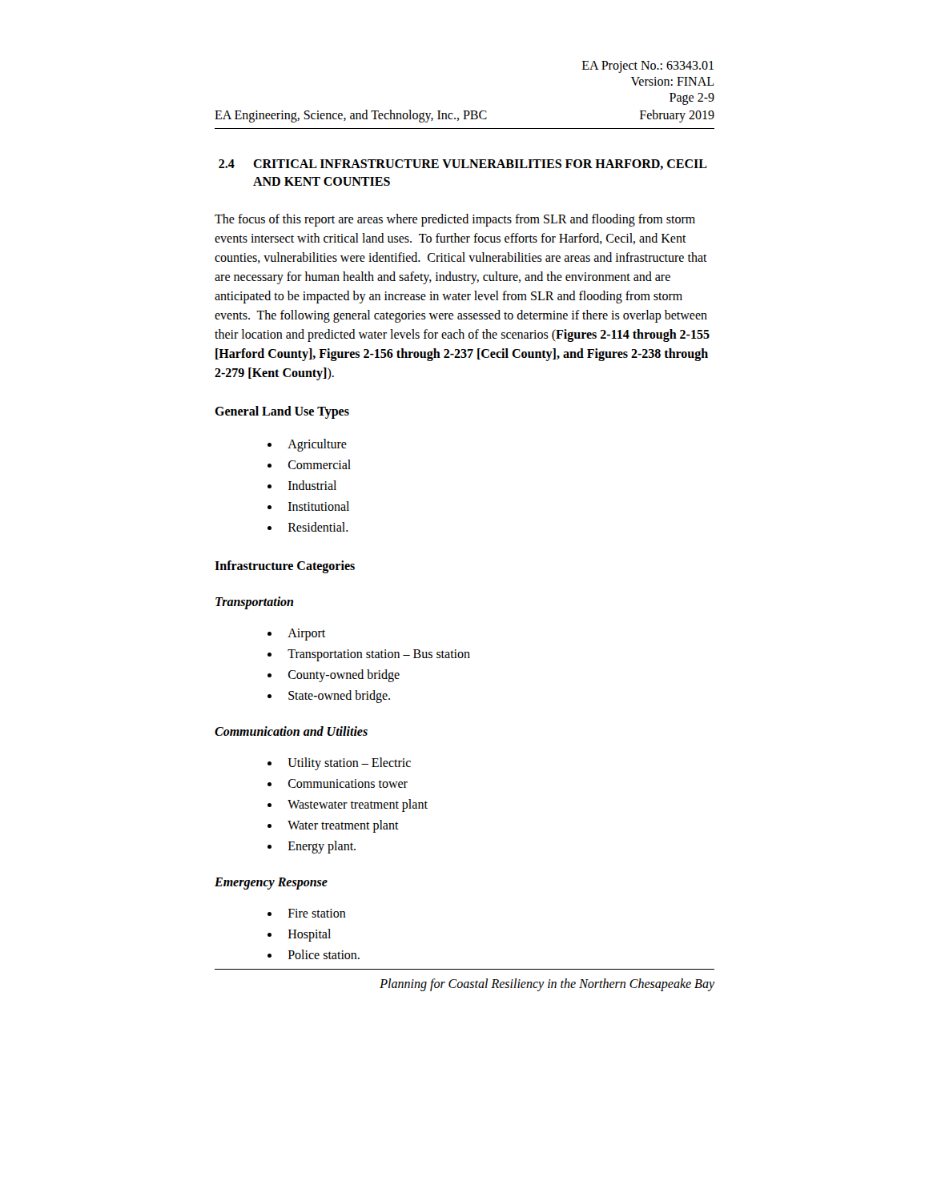EA Project No.: 63343.01
Version: FINAL
Page 2-9
EA Engineering, Science, and Technology, Inc., PBC
February 2019
2.4 Critical Infrastructure Vulnerabilities for Harford, Cecil and Kent Counties
The focus of this report are areas where predicted impacts from SLR and flooding from storm events intersect with critical land uses. To further focus efforts for Harford, Cecil, and Kent counties, vulnerabilities were identified. Critical vulnerabilities are areas and infrastructure that are necessary for human health and safety, industry, culture, and the environment and are anticipated to be impacted by an increase in water level from SLR and flooding from storm events. The following general categories were assessed to determine if there is overlap between their location and predicted water levels for each of the scenarios (Figures 2-114 through 2-155 [Harford County], Figures 2-156 through 2-237 [Cecil County], and Figures 2-238 through 2-279 [Kent County]).
General Land Use Types
Agriculture
Commercial
Industrial
Institutional
Residential.
Infrastructure Categories
Transportation
Airport
Transportation station – Bus station
County-owned bridge
State-owned bridge.
Communication and Utilities
Utility station – Electric
Communications tower
Wastewater treatment plant
Water treatment plant
Energy plant.
Emergency Response
Fire station
Hospital
Police station.
Planning for Coastal Resiliency in the Northern Chesapeake Bay